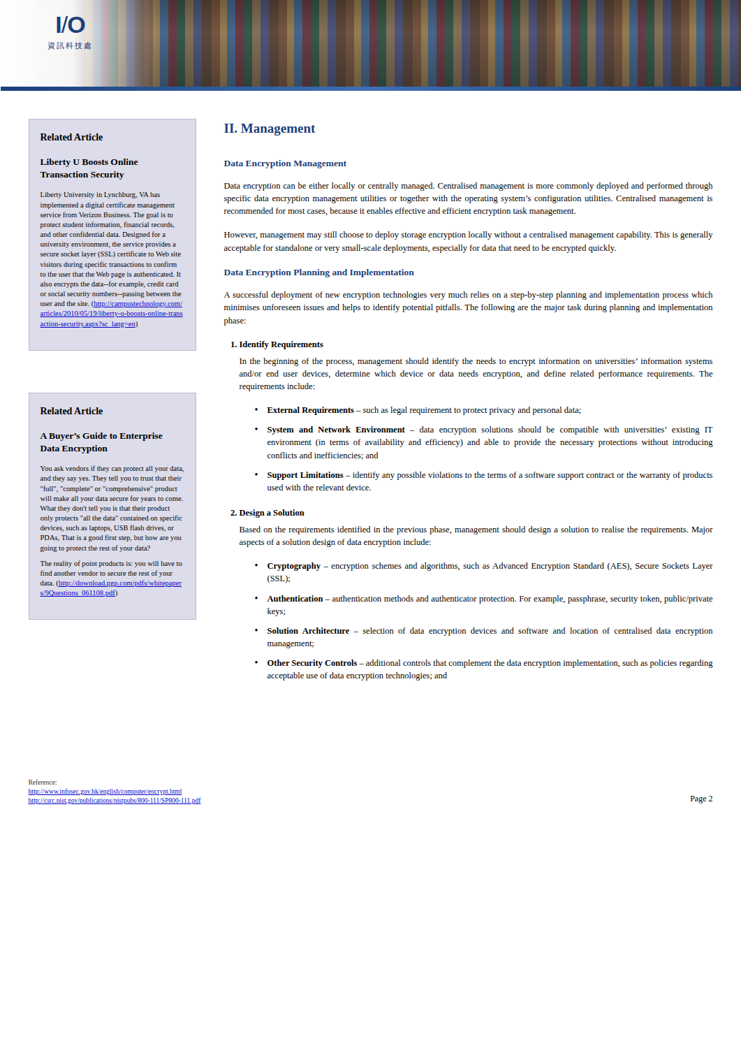I/O
資訊科技處
Related Article
Liberty U Boosts Online Transaction Security
Liberty University in Lynchburg, VA has implemented a digital certificate management service from Verizon Business. The goal is to protect student information, financial records, and other confidential data. Designed for a university environment, the service provides a secure socket layer (SSL) certificate to Web site visitors during specific transactions to confirm to the user that the Web page is authenticated. It also encrypts the data--for example, credit card or social security numbers--passing between the user and the site. (http://campustechnology.com/articles/2010/05/19/liberty-u-boosts-online-transaction-security.aspx?sc_lang=en)
Related Article
A Buyer’s Guide to Enterprise Data Encryption
You ask vendors if they can protect all your data, and they say yes. They tell you to trust that their "full", "complete" or "comprehensive" product will make all your data secure for years to come. What they don't tell you is that their product only protects "all the data" contained on specific devices, such as laptops, USB flash drives, or PDAs, That is a good first step, but how are you going to protect the rest of your data?
The reality of point products is: you will have to find another vendor to secure the rest of your data. (http://download.pgp.com/pdfs/whitepapers/9Questions_061108.pdf)
II. Management
Data Encryption Management
Data encryption can be either locally or centrally managed. Centralised management is more commonly deployed and performed through specific data encryption management utilities or together with the operating system’s configuration utilities. Centralised management is recommended for most cases, because it enables effective and efficient encryption task management.
However, management may still choose to deploy storage encryption locally without a centralised management capability. This is generally acceptable for standalone or very small-scale deployments, especially for data that need to be encrypted quickly.
Data Encryption Planning and Implementation
A successful deployment of new encryption technologies very much relies on a step-by-step planning and implementation process which minimises unforeseen issues and helps to identify potential pitfalls. The following are the major task during planning and implementation phase:
Identify Requirements
In the beginning of the process, management should identify the needs to encrypt information on universities’ information systems and/or end user devices, determine which device or data needs encryption, and define related performance requirements. The requirements include:
External Requirements – such as legal requirement to protect privacy and personal data;
System and Network Environment – data encryption solutions should be compatible with universities’ existing IT environment (in terms of availability and efficiency) and able to provide the necessary protections without introducing conflicts and inefficiencies; and
Support Limitations – identify any possible violations to the terms of a software support contract or the warranty of products used with the relevant device.
Design a Solution
Based on the requirements identified in the previous phase, management should design a solution to realise the requirements. Major aspects of a solution design of data encryption include:
Cryptography – encryption schemes and algorithms, such as Advanced Encryption Standard (AES), Secure Sockets Layer (SSL);
Authentication – authentication methods and authenticator protection. For example, passphrase, security token, public/private keys;
Solution Architecture – selection of data encryption devices and software and location of centralised data encryption management;
Other Security Controls – additional controls that complement the data encryption implementation, such as policies regarding acceptable use of data encryption technologies; and
Reference:
http://www.infosec.gov.hk/english/computer/encrypt.html
http://csrc.nist.gov/publications/nistpubs/800-111/SP800-111.pdf
Page 2